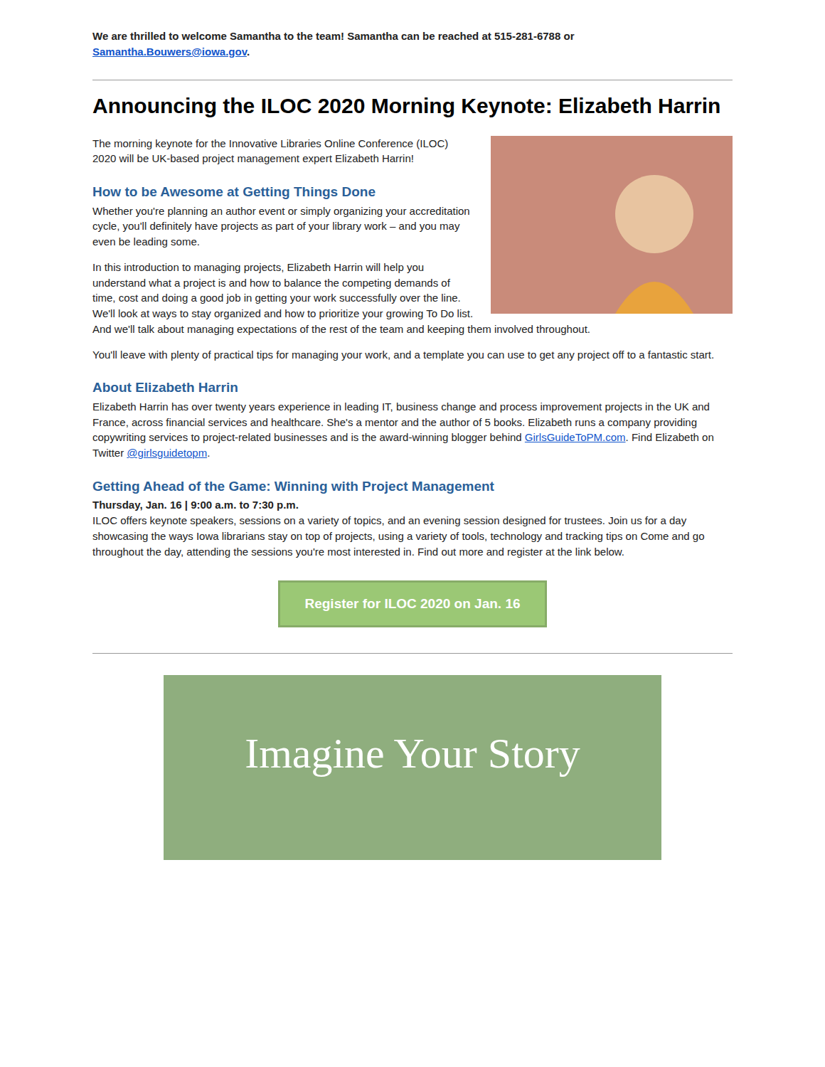We are thrilled to welcome Samantha to the team! Samantha can be reached at 515-281-6788 or Samantha.Bouwers@iowa.gov.
Announcing the ILOC 2020 Morning Keynote: Elizabeth Harrin
The morning keynote for the Innovative Libraries Online Conference (ILOC) 2020 will be UK-based project management expert Elizabeth Harrin!
How to be Awesome at Getting Things Done
Whether you're planning an author event or simply organizing your accreditation cycle, you'll definitely have projects as part of your library work – and you may even be leading some.
In this introduction to managing projects, Elizabeth Harrin will help you understand what a project is and how to balance the competing demands of time, cost and doing a good job in getting your work successfully over the line. We'll look at ways to stay organized and how to prioritize your growing To Do list. And we'll talk about managing expectations of the rest of the team and keeping them involved throughout.
You'll leave with plenty of practical tips for managing your work, and a template you can use to get any project off to a fantastic start.
About Elizabeth Harrin
Elizabeth Harrin has over twenty years experience in leading IT, business change and process improvement projects in the UK and France, across financial services and healthcare. She's a mentor and the author of 5 books. Elizabeth runs a company providing copywriting services to project-related businesses and is the award-winning blogger behind GirlsGuideToPM.com. Find Elizabeth on Twitter @girlsguidetopm.
Getting Ahead of the Game: Winning with Project Management
Thursday, Jan. 16 | 9:00 a.m. to 7:30 p.m.
ILOC offers keynote speakers, sessions on a variety of topics, and an evening session designed for trustees. Join us for a day showcasing the ways Iowa librarians stay on top of projects, using a variety of tools, technology and tracking tips on Come and go throughout the day, attending the sessions you're most interested in. Find out more and register at the link below.
Register for ILOC 2020 on Jan. 16